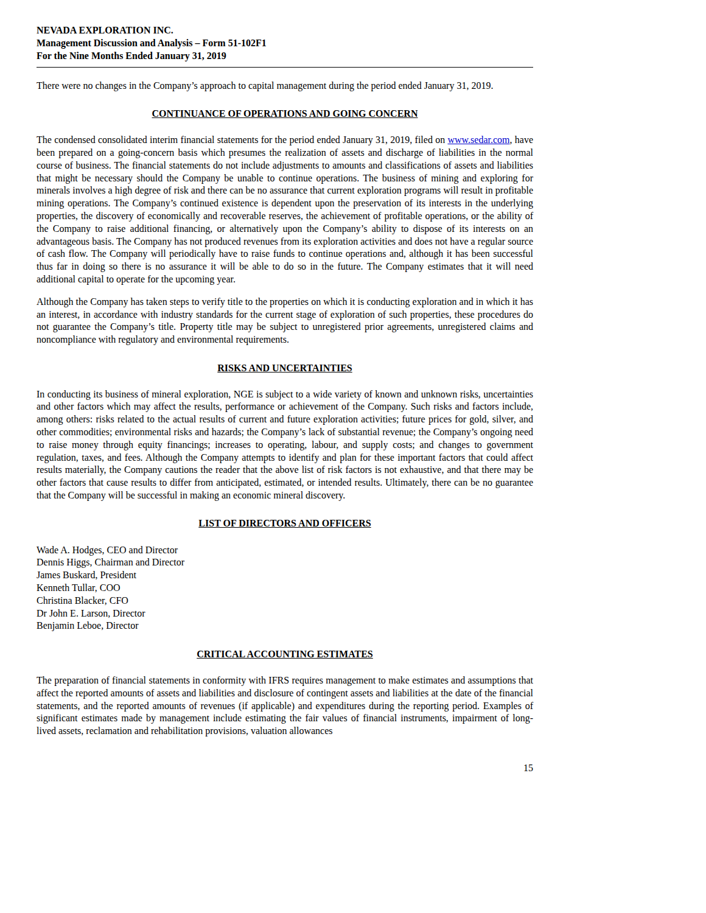NEVADA EXPLORATION INC.
Management Discussion and Analysis – Form 51-102F1
For the Nine Months Ended January 31, 2019
There were no changes in the Company’s approach to capital management during the period ended January 31, 2019.
CONTINUANCE OF OPERATIONS AND GOING CONCERN
The condensed consolidated interim financial statements for the period ended January 31, 2019, filed on www.sedar.com, have been prepared on a going-concern basis which presumes the realization of assets and discharge of liabilities in the normal course of business. The financial statements do not include adjustments to amounts and classifications of assets and liabilities that might be necessary should the Company be unable to continue operations. The business of mining and exploring for minerals involves a high degree of risk and there can be no assurance that current exploration programs will result in profitable mining operations. The Company’s continued existence is dependent upon the preservation of its interests in the underlying properties, the discovery of economically and recoverable reserves, the achievement of profitable operations, or the ability of the Company to raise additional financing, or alternatively upon the Company’s ability to dispose of its interests on an advantageous basis. The Company has not produced revenues from its exploration activities and does not have a regular source of cash flow. The Company will periodically have to raise funds to continue operations and, although it has been successful thus far in doing so there is no assurance it will be able to do so in the future. The Company estimates that it will need additional capital to operate for the upcoming year.
Although the Company has taken steps to verify title to the properties on which it is conducting exploration and in which it has an interest, in accordance with industry standards for the current stage of exploration of such properties, these procedures do not guarantee the Company’s title. Property title may be subject to unregistered prior agreements, unregistered claims and noncompliance with regulatory and environmental requirements.
RISKS AND UNCERTAINTIES
In conducting its business of mineral exploration, NGE is subject to a wide variety of known and unknown risks, uncertainties and other factors which may affect the results, performance or achievement of the Company. Such risks and factors include, among others: risks related to the actual results of current and future exploration activities; future prices for gold, silver, and other commodities; environmental risks and hazards; the Company’s lack of substantial revenue; the Company’s ongoing need to raise money through equity financings; increases to operating, labour, and supply costs; and changes to government regulation, taxes, and fees. Although the Company attempts to identify and plan for these important factors that could affect results materially, the Company cautions the reader that the above list of risk factors is not exhaustive, and that there may be other factors that cause results to differ from anticipated, estimated, or intended results. Ultimately, there can be no guarantee that the Company will be successful in making an economic mineral discovery.
LIST OF DIRECTORS AND OFFICERS
Wade A. Hodges, CEO and Director
Dennis Higgs, Chairman and Director
James Buskard, President
Kenneth Tullar, COO
Christina Blacker, CFO
Dr John E. Larson, Director
Benjamin Leboe, Director
CRITICAL ACCOUNTING ESTIMATES
The preparation of financial statements in conformity with IFRS requires management to make estimates and assumptions that affect the reported amounts of assets and liabilities and disclosure of contingent assets and liabilities at the date of the financial statements, and the reported amounts of revenues (if applicable) and expenditures during the reporting period. Examples of significant estimates made by management include estimating the fair values of financial instruments, impairment of long-lived assets, reclamation and rehabilitation provisions, valuation allowances
15